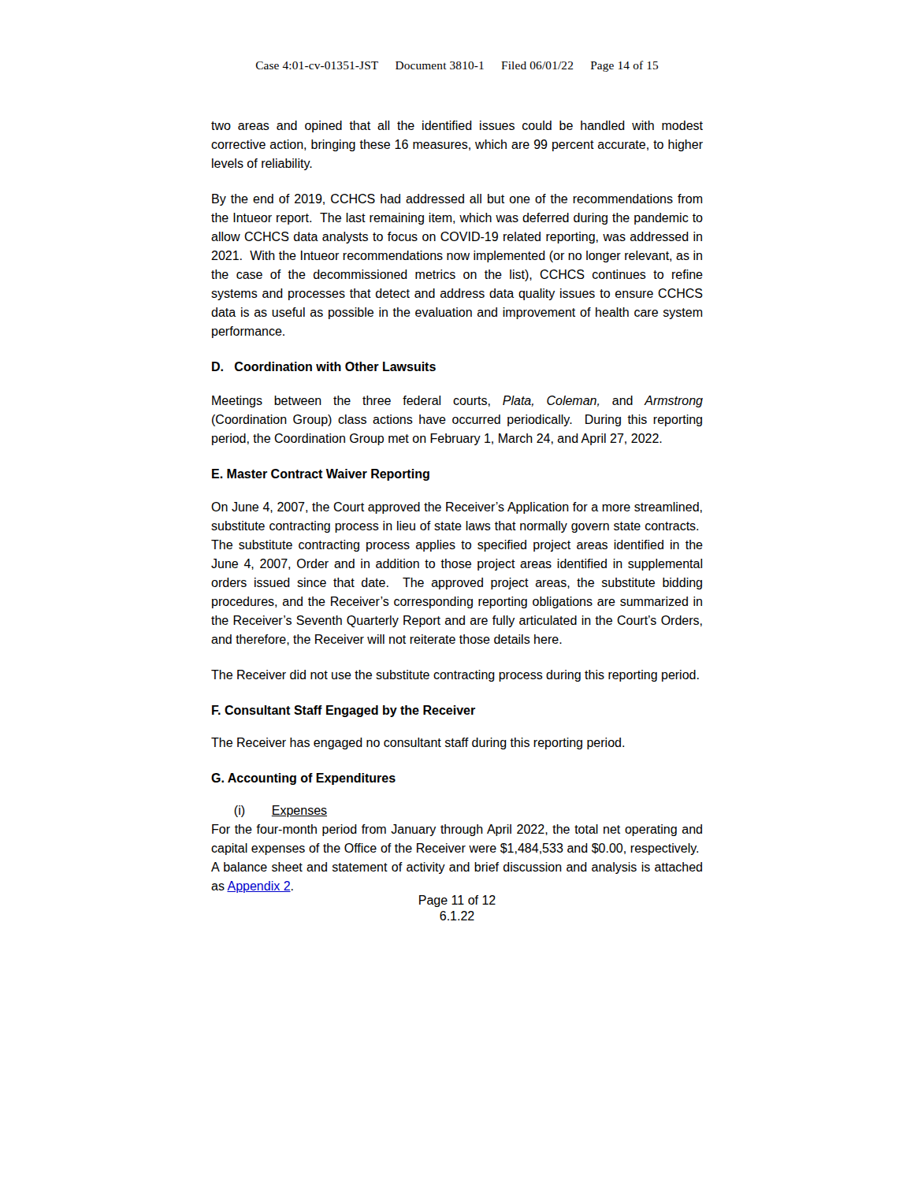Case 4:01-cv-01351-JST Document 3810-1 Filed 06/01/22 Page 14 of 15
two areas and opined that all the identified issues could be handled with modest corrective action, bringing these 16 measures, which are 99 percent accurate, to higher levels of reliability.
By the end of 2019, CCHCS had addressed all but one of the recommendations from the Intueor report. The last remaining item, which was deferred during the pandemic to allow CCHCS data analysts to focus on COVID-19 related reporting, was addressed in 2021. With the Intueor recommendations now implemented (or no longer relevant, as in the case of the decommissioned metrics on the list), CCHCS continues to refine systems and processes that detect and address data quality issues to ensure CCHCS data is as useful as possible in the evaluation and improvement of health care system performance.
D. Coordination with Other Lawsuits
Meetings between the three federal courts, Plata, Coleman, and Armstrong (Coordination Group) class actions have occurred periodically. During this reporting period, the Coordination Group met on February 1, March 24, and April 27, 2022.
E. Master Contract Waiver Reporting
On June 4, 2007, the Court approved the Receiver’s Application for a more streamlined, substitute contracting process in lieu of state laws that normally govern state contracts. The substitute contracting process applies to specified project areas identified in the June 4, 2007, Order and in addition to those project areas identified in supplemental orders issued since that date. The approved project areas, the substitute bidding procedures, and the Receiver’s corresponding reporting obligations are summarized in the Receiver’s Seventh Quarterly Report and are fully articulated in the Court’s Orders, and therefore, the Receiver will not reiterate those details here.
The Receiver did not use the substitute contracting process during this reporting period.
F. Consultant Staff Engaged by the Receiver
The Receiver has engaged no consultant staff during this reporting period.
G. Accounting of Expenditures
(i) Expenses
For the four-month period from January through April 2022, the total net operating and capital expenses of the Office of the Receiver were $1,484,533 and $0.00, respectively. A balance sheet and statement of activity and brief discussion and analysis is attached as Appendix 2.
Page 11 of 12
6.1.22